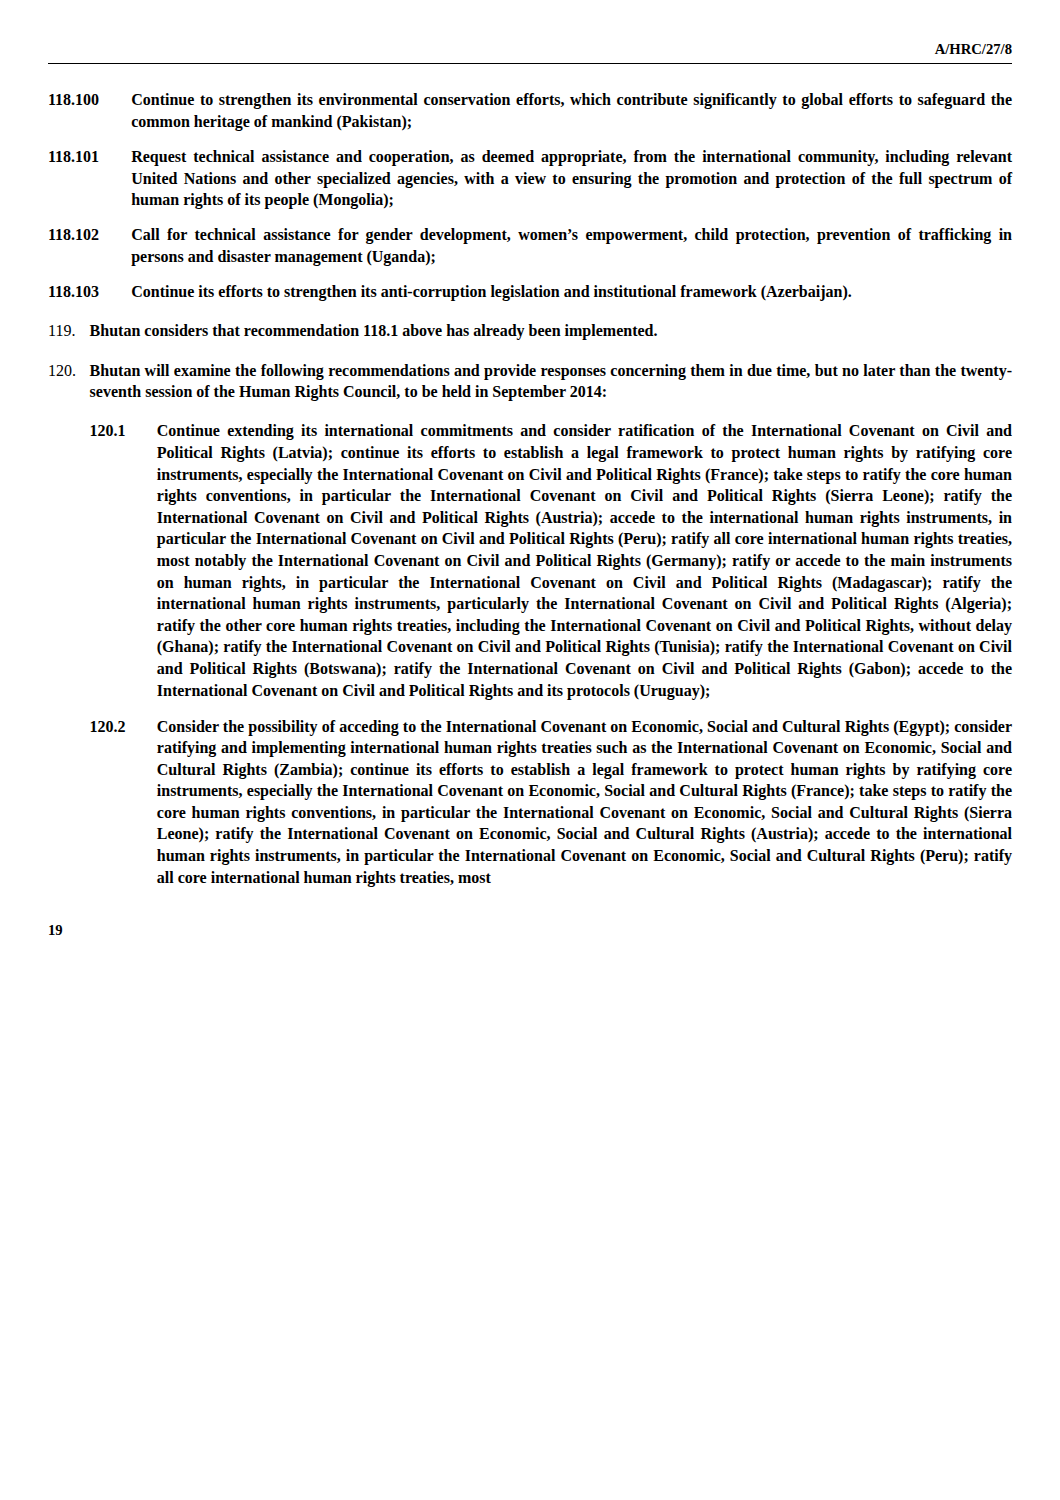A/HRC/27/8
118.100
Continue to strengthen its environmental conservation efforts, which contribute significantly to global efforts to safeguard the common heritage of mankind (Pakistan);
118.101
Request technical assistance and cooperation, as deemed appropriate, from the international community, including relevant United Nations and other specialized agencies, with a view to ensuring the promotion and protection of the full spectrum of human rights of its people (Mongolia);
118.102
Call for technical assistance for gender development, women’s empowerment, child protection, prevention of trafficking in persons and disaster management (Uganda);
118.103
Continue its efforts to strengthen its anti-corruption legislation and institutional framework (Azerbaijan).
119. Bhutan considers that recommendation 118.1 above has already been implemented.
120. Bhutan will examine the following recommendations and provide responses concerning them in due time, but no later than the twenty-seventh session of the Human Rights Council, to be held in September 2014:
120.1
Continue extending its international commitments and consider ratification of the International Covenant on Civil and Political Rights (Latvia); continue its efforts to establish a legal framework to protect human rights by ratifying core instruments, especially the International Covenant on Civil and Political Rights (France); take steps to ratify the core human rights conventions, in particular the International Covenant on Civil and Political Rights (Sierra Leone); ratify the International Covenant on Civil and Political Rights (Austria); accede to the international human rights instruments, in particular the International Covenant on Civil and Political Rights (Peru); ratify all core international human rights treaties, most notably the International Covenant on Civil and Political Rights (Germany); ratify or accede to the main instruments on human rights, in particular the International Covenant on Civil and Political Rights (Madagascar); ratify the international human rights instruments, particularly the International Covenant on Civil and Political Rights (Algeria); ratify the other core human rights treaties, including the International Covenant on Civil and Political Rights, without delay (Ghana); ratify the International Covenant on Civil and Political Rights (Tunisia); ratify the International Covenant on Civil and Political Rights (Botswana); ratify the International Covenant on Civil and Political Rights (Gabon); accede to the International Covenant on Civil and Political Rights and its protocols (Uruguay);
120.2
Consider the possibility of acceding to the International Covenant on Economic, Social and Cultural Rights (Egypt); consider ratifying and implementing international human rights treaties such as the International Covenant on Economic, Social and Cultural Rights (Zambia); continue its efforts to establish a legal framework to protect human rights by ratifying core instruments, especially the International Covenant on Economic, Social and Cultural Rights (France); take steps to ratify the core human rights conventions, in particular the International Covenant on Economic, Social and Cultural Rights (Sierra Leone); ratify the International Covenant on Economic, Social and Cultural Rights (Austria); accede to the international human rights instruments, in particular the International Covenant on Economic, Social and Cultural Rights (Peru); ratify all core international human rights treaties, most
19